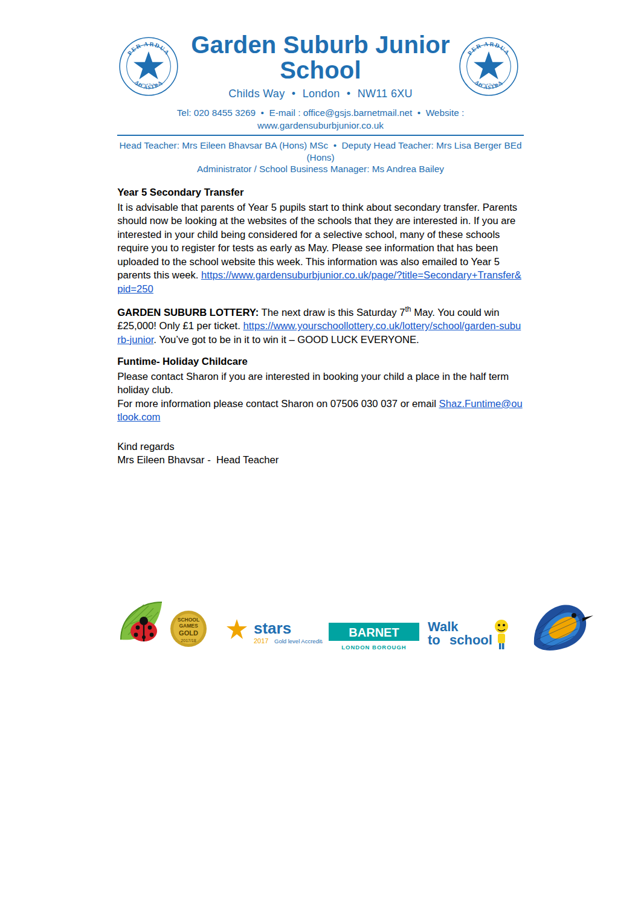PER ARDUA AD ASTRA Work Hard To Succeed
Garden Suburb Junior School
Childs Way • London • NW11 6XU
PER ARDUA AD ASTRA Work Hard To Succeed
Tel: 020 8455 3269 • E-mail : office@gsjs.barnetmail.net • Website : www.gardensuburbjunior.co.uk
Head Teacher: Mrs Eileen Bhavsar BA (Hons) MSc • Deputy Head Teacher: Mrs Lisa Berger BEd (Hons)
Administrator / School Business Manager: Ms Andrea Bailey
Year 5 Secondary Transfer
It is advisable that parents of Year 5 pupils start to think about secondary transfer. Parents should now be looking at the websites of the schools that they are interested in. If you are interested in your child being considered for a selective school, many of these schools require you to register for tests as early as May. Please see information that has been uploaded to the school website this week. This information was also emailed to Year 5 parents this week. https://www.gardensuburbjunior.co.uk/page/?title=Secondary+Transfer&pid=250
GARDEN SUBURB LOTTERY: The next draw is this Saturday 7th May. You could win £25,000! Only £1 per ticket. https://www.yourschoollottery.co.uk/lottery/school/garden-suburb-junior. You’ve got to be in it to win it – GOOD LUCK EVERYONE.
Funtime- Holiday Childcare
Please contact Sharon if you are interested in booking your child a place in the half term holiday club.
For more information please contact Sharon on 07506 030 037 or email Shaz.Funtime@outlook.com
Kind regards
Mrs Eileen Bhavsar - Head Teacher
SCHOOL GAMES GOLD 2017/18
stars 2017 Gold level Accreditation
BARNET LONDON BOROUGH
Walk to school